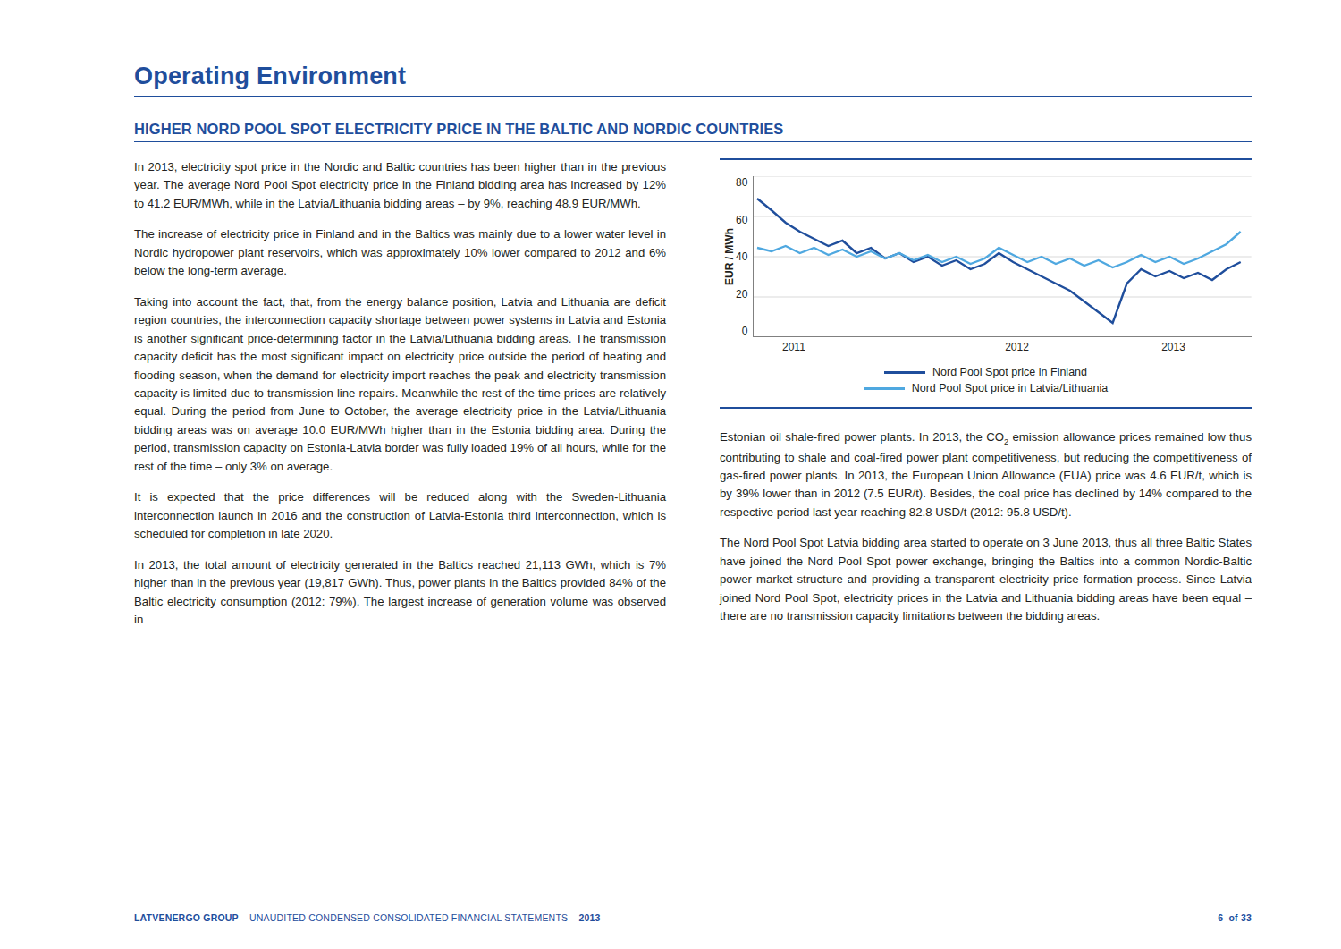Operating Environment
HIGHER NORD POOL SPOT ELECTRICITY PRICE IN THE BALTIC AND NORDIC COUNTRIES
In 2013, electricity spot price in the Nordic and Baltic countries has been higher than in the previous year. The average Nord Pool Spot electricity price in the Finland bidding area has increased by 12% to 41.2 EUR/MWh, while in the Latvia/Lithuania bidding areas – by 9%, reaching 48.9 EUR/MWh.
The increase of electricity price in Finland and in the Baltics was mainly due to a lower water level in Nordic hydropower plant reservoirs, which was approximately 10% lower compared to 2012 and 6% below the long-term average.
Taking into account the fact, that, from the energy balance position, Latvia and Lithuania are deficit region countries, the interconnection capacity shortage between power systems in Latvia and Estonia is another significant price-determining factor in the Latvia/Lithuania bidding areas. The transmission capacity deficit has the most significant impact on electricity price outside the period of heating and flooding season, when the demand for electricity import reaches the peak and electricity transmission capacity is limited due to transmission line repairs. Meanwhile the rest of the time prices are relatively equal. During the period from June to October, the average electricity price in the Latvia/Lithuania bidding areas was on average 10.0 EUR/MWh higher than in the Estonia bidding area. During the period, transmission capacity on Estonia-Latvia border was fully loaded 19% of all hours, while for the rest of the time – only 3% on average.
It is expected that the price differences will be reduced along with the Sweden-Lithuania interconnection launch in 2016 and the construction of Latvia-Estonia third interconnection, which is scheduled for completion in late 2020.
In 2013, the total amount of electricity generated in the Baltics reached 21,113 GWh, which is 7% higher than in the previous year (19,817 GWh). Thus, power plants in the Baltics provided 84% of the Baltic electricity consumption (2012: 79%). The largest increase of generation volume was observed in
EUR / MWh
80
60
40
20
0
2011 2012 2013
Nord Pool Spot price in Finland
Nord Pool Spot price in Latvia/Lithuania
Estonian oil shale-fired power plants. In 2013, the CO2 emission allowance prices remained low thus contributing to shale and coal-fired power plant competitiveness, but reducing the competitiveness of gas-fired power plants. In 2013, the European Union Allowance (EUA) price was 4.6 EUR/t, which is by 39% lower than in 2012 (7.5 EUR/t). Besides, the coal price has declined by 14% compared to the respective period last year reaching 82.8 USD/t (2012: 95.8 USD/t).
The Nord Pool Spot Latvia bidding area started to operate on 3 June 2013, thus all three Baltic States have joined the Nord Pool Spot power exchange, bringing the Baltics into a common Nordic-Baltic power market structure and providing a transparent electricity price formation process. Since Latvia joined Nord Pool Spot, electricity prices in the Latvia and Lithuania bidding areas have been equal – there are no transmission capacity limitations between the bidding areas.
LATVENERGO GROUP – UNAUDITED CONDENSED CONSOLIDATED FINANCIAL STATEMENTS – 2013
6 of 33